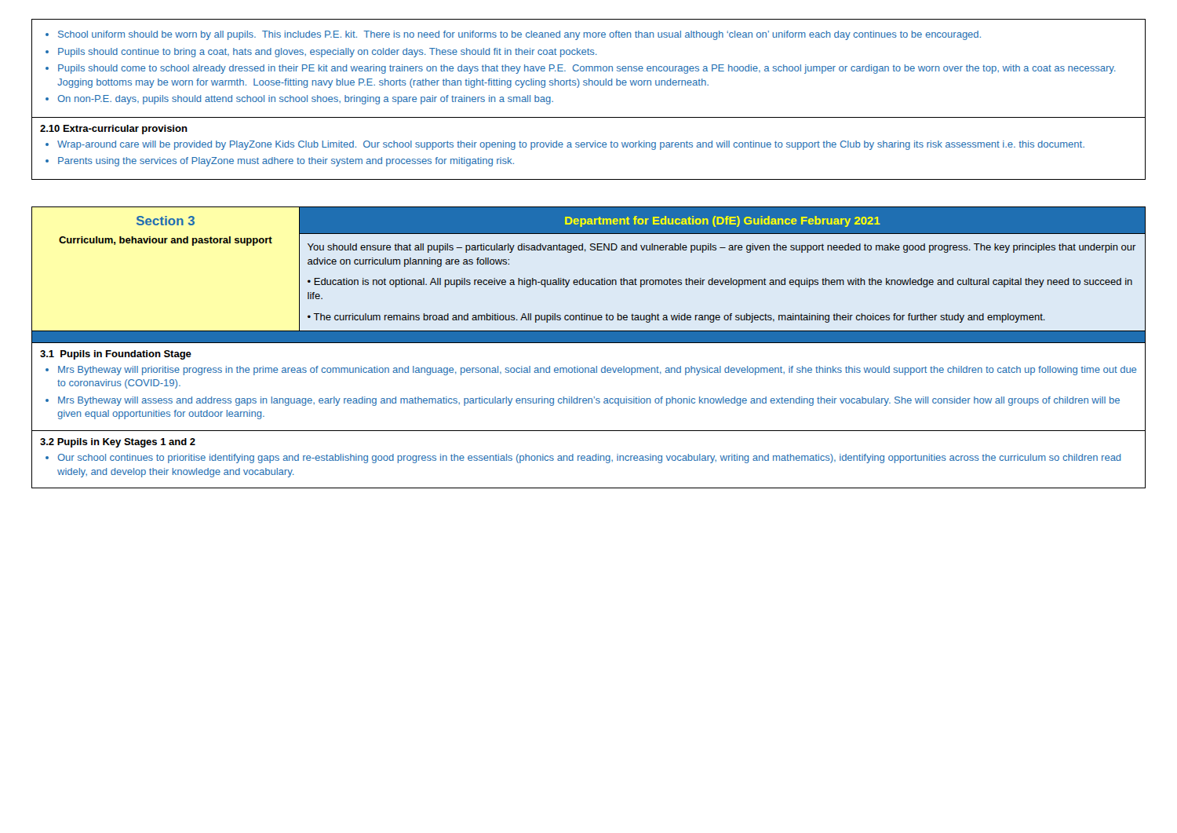School uniform should be worn by all pupils. This includes P.E. kit. There is no need for uniforms to be cleaned any more often than usual although ‘clean on’ uniform each day continues to be encouraged.
Pupils should continue to bring a coat, hats and gloves, especially on colder days. These should fit in their coat pockets.
Pupils should come to school already dressed in their PE kit and wearing trainers on the days that they have P.E. Common sense encourages a PE hoodie, a school jumper or cardigan to be worn over the top, with a coat as necessary. Jogging bottoms may be worn for warmth. Loose-fitting navy blue P.E. shorts (rather than tight-fitting cycling shorts) should be worn underneath.
On non-P.E. days, pupils should attend school in school shoes, bringing a spare pair of trainers in a small bag.
2.10 Extra-curricular provision
Wrap-around care will be provided by PlayZone Kids Club Limited. Our school supports their opening to provide a service to working parents and will continue to support the Club by sharing its risk assessment i.e. this document.
Parents using the services of PlayZone must adhere to their system and processes for mitigating risk.
| Section 3 Curriculum, behaviour and pastoral support | Department for Education (DfE) Guidance February 2021 |
| You should ensure that all pupils – particularly disadvantaged, SEND and vulnerable pupils – are given the support needed to make good progress. The key principles that underpin our advice on curriculum planning are as follows: • Education is not optional. All pupils receive a high-quality education that promotes their development and equips them with the knowledge and cultural capital they need to succeed in life. • The curriculum remains broad and ambitious. All pupils continue to be taught a wide range of subjects, maintaining their choices for further study and employment. |
3.1 Pupils in Foundation Stage
Mrs Bytheway will prioritise progress in the prime areas of communication and language, personal, social and emotional development, and physical development, if she thinks this would support the children to catch up following time out due to coronavirus (COVID-19).
Mrs Bytheway will assess and address gaps in language, early reading and mathematics, particularly ensuring children’s acquisition of phonic knowledge and extending their vocabulary. She will consider how all groups of children will be given equal opportunities for outdoor learning.
3.2 Pupils in Key Stages 1 and 2
Our school continues to prioritise identifying gaps and re-establishing good progress in the essentials (phonics and reading, increasing vocabulary, writing and mathematics), identifying opportunities across the curriculum so children read widely, and develop their knowledge and vocabulary.